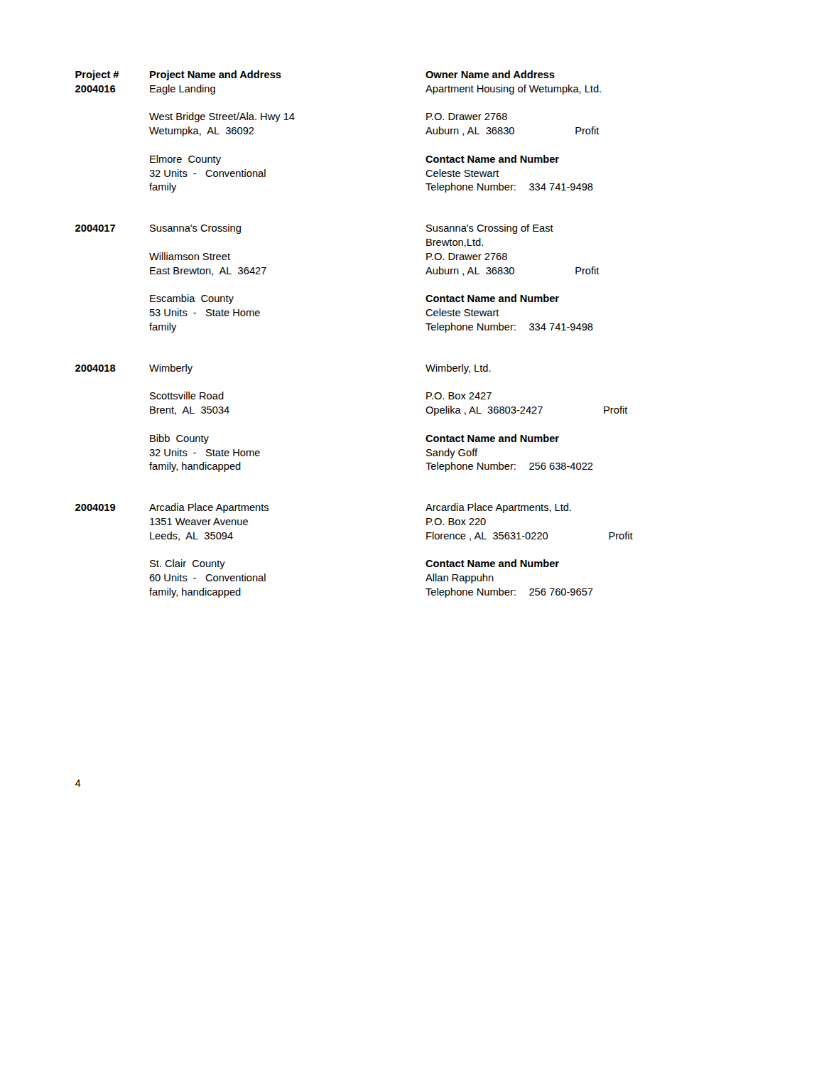| Project # | Project Name and Address | Owner Name and Address |
| 2004016 | Eagle Landing | Apartment Housing of Wetumpka, Ltd. |
| | West Bridge Street/Ala. Hwy 14 Wetumpka, AL 36092 | P.O. Drawer 2768 Auburn , AL 36830 Profit |
| | Elmore County 32 Units - Conventional family | Contact Name and Number Celeste Stewart Telephone Number: 334 741-9498 |
| 2004017 | Susanna's Crossing | Susanna's Crossing of East Brewton,Ltd. |
| | Williamson Street East Brewton, AL 36427 | P.O. Drawer 2768 Auburn , AL 36830 Profit |
| | Escambia County 53 Units - State Home family | Contact Name and Number Celeste Stewart Telephone Number: 334 741-9498 |
| 2004018 | Wimberly | Wimberly, Ltd. |
| | Scottsville Road Brent, AL 35034 | P.O. Box 2427 Opelika , AL 36803-2427 Profit |
| | Bibb County 32 Units - State Home family, handicapped | Contact Name and Number Sandy Goff Telephone Number: 256 638-4022 |
| 2004019 | Arcadia Place Apartments | Arcardia Place Apartments, Ltd. |
| | 1351 Weaver Avenue Leeds, AL 35094 | P.O. Box 220 Florence , AL 35631-0220 Profit |
| | St. Clair County 60 Units - Conventional family, handicapped | Contact Name and Number Allan Rappuhn Telephone Number: 256 760-9657 |
4